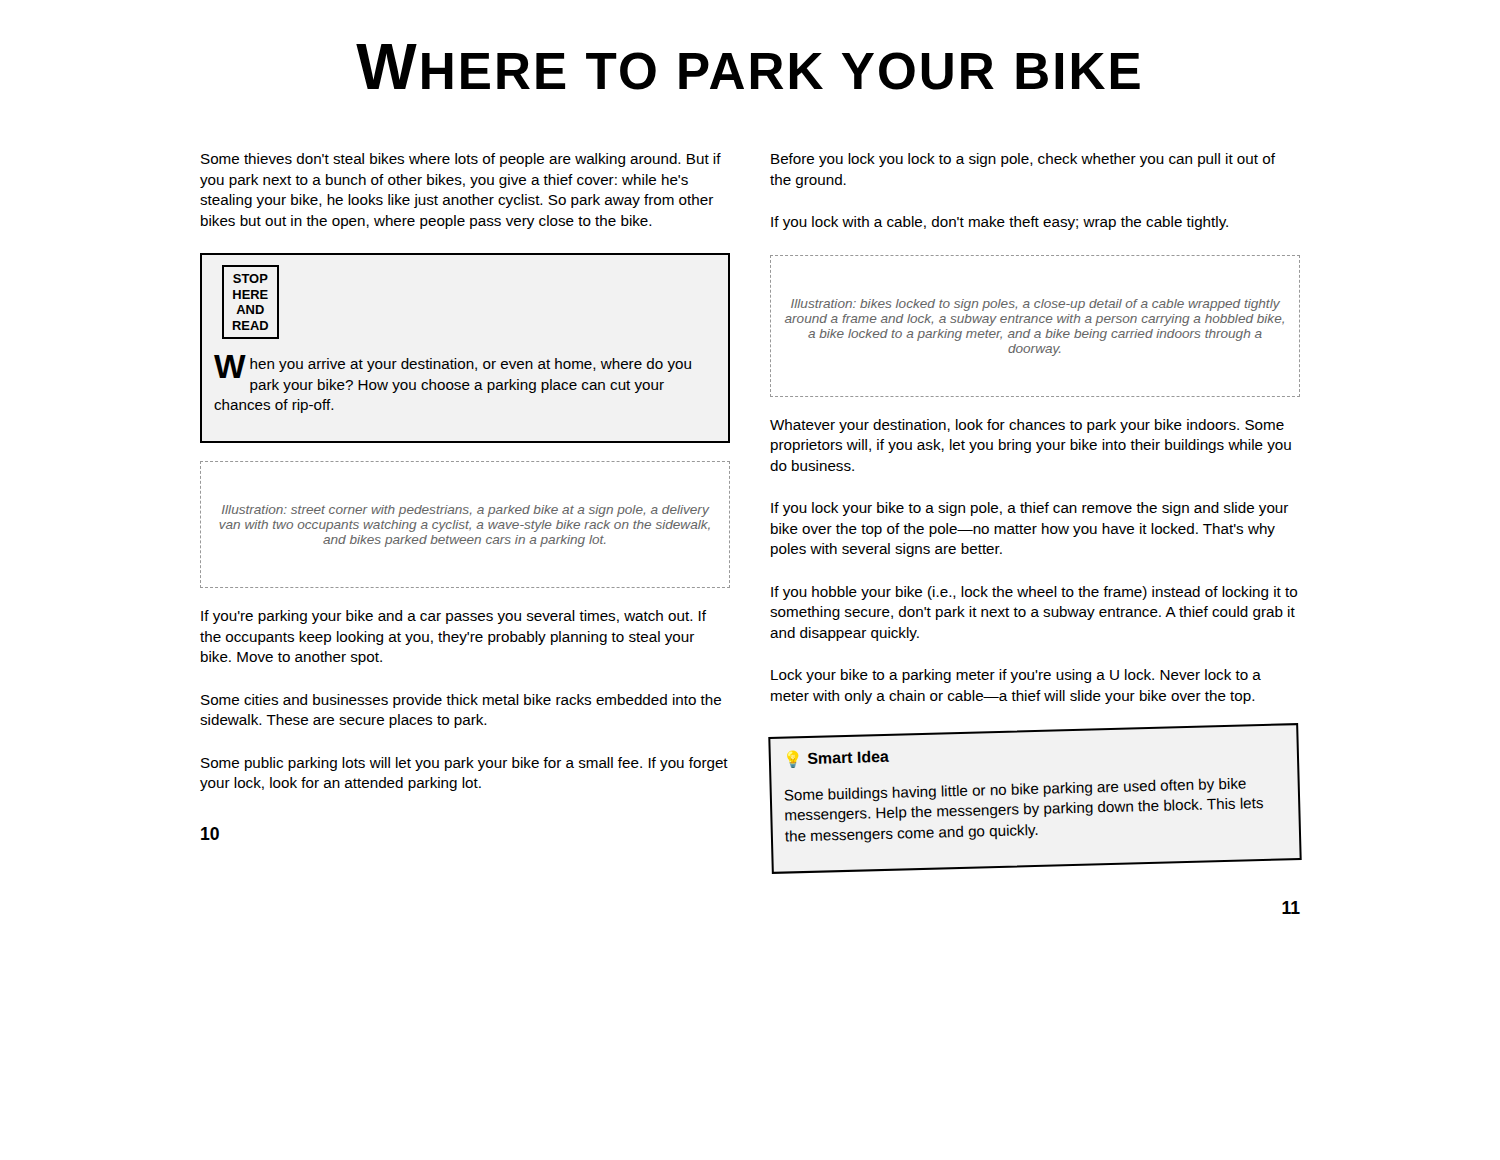Where to park your bike
Some thieves don't steal bikes where lots of people are walking around. But if you park next to a bunch of other bikes, you give a thief cover: while he's stealing your bike, he looks like just another cyclist. So park away from other bikes but out in the open, where people pass very close to the bike.
Stop
here
and
read
When you arrive at your destination, or even at home, where do you park your bike? How you choose a parking place can cut your chances of rip-off.
Illustration: street corner with pedestrians, a parked bike at a sign pole, a delivery van with two occupants watching a cyclist, a wave-style bike rack on the sidewalk, and bikes parked between cars in a parking lot.
If you're parking your bike and a car passes you several times, watch out. If the occupants keep looking at you, they're probably planning to steal your bike. Move to another spot.
Some cities and businesses provide thick metal bike racks embedded into the sidewalk. These are secure places to park.
Some public parking lots will let you park your bike for a small fee. If you forget your lock, look for an attended parking lot.
10
Before you lock you lock to a sign pole, check whether you can pull it out of the ground.
If you lock with a cable, don't make theft easy; wrap the cable tightly.
Illustration: bikes locked to sign poles, a close-up detail of a cable wrapped tightly around a frame and lock, a subway entrance with a person carrying a hobbled bike, a bike locked to a parking meter, and a bike being carried indoors through a doorway.
Whatever your destination, look for chances to park your bike indoors. Some proprietors will, if you ask, let you bring your bike into their buildings while you do business.
If you lock your bike to a sign pole, a thief can remove the sign and slide your bike over the top of the pole—no matter how you have it locked. That's why poles with several signs are better.
If you hobble your bike (i.e., lock the wheel to the frame) instead of locking it to something secure, don't park it next to a subway entrance. A thief could grab it and disappear quickly.
Lock your bike to a parking meter if you're using a U lock. Never lock to a meter with only a chain or cable—a thief will slide your bike over the top.
💡 Smart Idea
Some buildings having little or no bike parking are used often by bike messengers. Help the messengers by parking down the block. This lets the messengers come and go quickly.
11